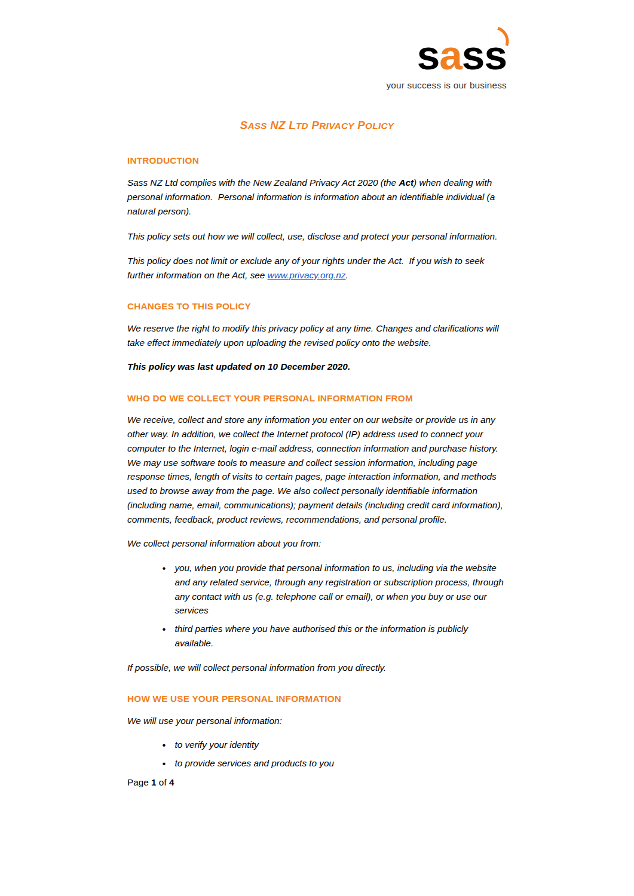sass
your success is our business
SASS NZ LTD PRIVACY POLICY
INTRODUCTION
Sass NZ Ltd complies with the New Zealand Privacy Act 2020 (the Act) when dealing with personal information. Personal information is information about an identifiable individual (a natural person).
This policy sets out how we will collect, use, disclose and protect your personal information.
This policy does not limit or exclude any of your rights under the Act. If you wish to seek further information on the Act, see www.privacy.org.nz.
CHANGES TO THIS POLICY
We reserve the right to modify this privacy policy at any time. Changes and clarifications will take effect immediately upon uploading the revised policy onto the website.
This policy was last updated on 10 December 2020.
WHO DO WE COLLECT YOUR PERSONAL INFORMATION FROM
We receive, collect and store any information you enter on our website or provide us in any other way. In addition, we collect the Internet protocol (IP) address used to connect your computer to the Internet, login e-mail address, connection information and purchase history. We may use software tools to measure and collect session information, including page response times, length of visits to certain pages, page interaction information, and methods used to browse away from the page. We also collect personally identifiable information (including name, email, communications); payment details (including credit card information), comments, feedback, product reviews, recommendations, and personal profile.
We collect personal information about you from:
you, when you provide that personal information to us, including via the website and any related service, through any registration or subscription process, through any contact with us (e.g. telephone call or email), or when you buy or use our services
third parties where you have authorised this or the information is publicly available.
If possible, we will collect personal information from you directly.
HOW WE USE YOUR PERSONAL INFORMATION
We will use your personal information:
to verify your identity
to provide services and products to you
Page 1 of 4